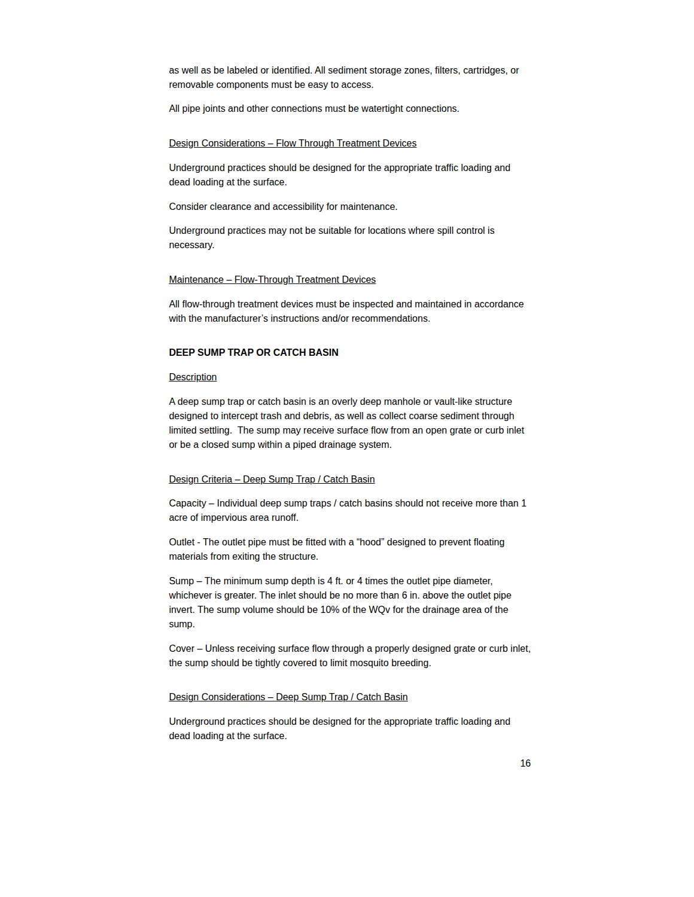as well as be labeled or identified. All sediment storage zones, filters, cartridges, or removable components must be easy to access.
All pipe joints and other connections must be watertight connections.
Design Considerations – Flow Through Treatment Devices
Underground practices should be designed for the appropriate traffic loading and dead loading at the surface.
Consider clearance and accessibility for maintenance.
Underground practices may not be suitable for locations where spill control is necessary.
Maintenance – Flow-Through Treatment Devices
All flow-through treatment devices must be inspected and maintained in accordance with the manufacturer’s instructions and/or recommendations.
DEEP SUMP TRAP OR CATCH BASIN
Description
A deep sump trap or catch basin is an overly deep manhole or vault-like structure designed to intercept trash and debris, as well as collect coarse sediment through limited settling. The sump may receive surface flow from an open grate or curb inlet or be a closed sump within a piped drainage system.
Design Criteria – Deep Sump Trap / Catch Basin
Capacity – Individual deep sump traps / catch basins should not receive more than 1 acre of impervious area runoff.
Outlet - The outlet pipe must be fitted with a “hood” designed to prevent floating materials from exiting the structure.
Sump – The minimum sump depth is 4 ft. or 4 times the outlet pipe diameter, whichever is greater. The inlet should be no more than 6 in. above the outlet pipe invert. The sump volume should be 10% of the WQv for the drainage area of the sump.
Cover – Unless receiving surface flow through a properly designed grate or curb inlet, the sump should be tightly covered to limit mosquito breeding.
Design Considerations – Deep Sump Trap / Catch Basin
Underground practices should be designed for the appropriate traffic loading and dead loading at the surface.
16